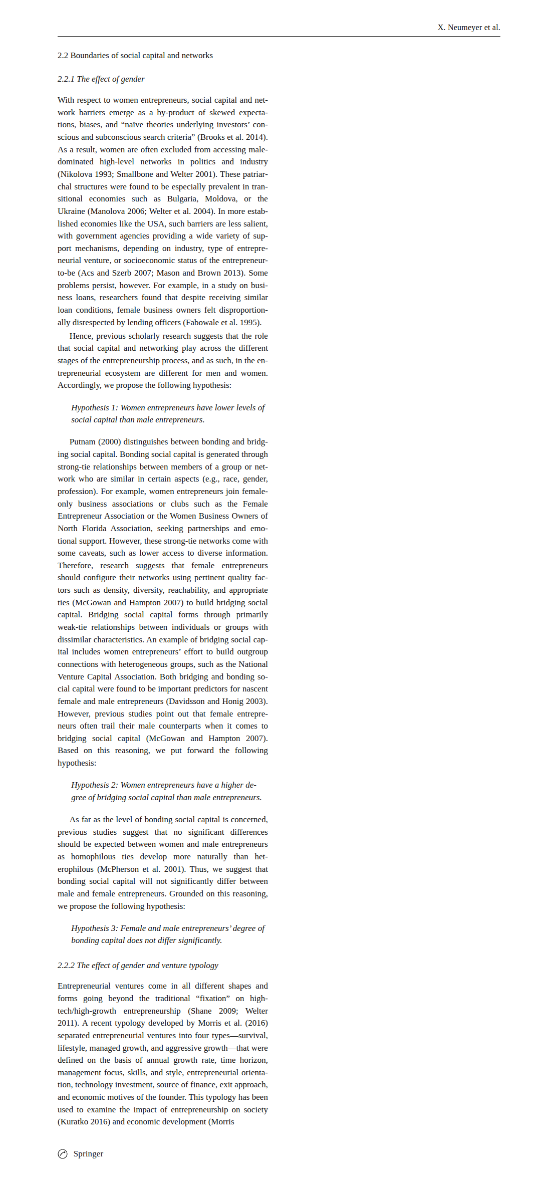X. Neumeyer et al.
2.2 Boundaries of social capital and networks
2.2.1 The effect of gender
With respect to women entrepreneurs, social capital and network barriers emerge as a by-product of skewed expectations, biases, and “naïve theories underlying investors’ conscious and subconscious search criteria” (Brooks et al. 2014). As a result, women are often excluded from accessing male-dominated high-level networks in politics and industry (Nikolova 1993; Smallbone and Welter 2001). These patriarchal structures were found to be especially prevalent in transitional economies such as Bulgaria, Moldova, or the Ukraine (Manolova 2006; Welter et al. 2004). In more established economies like the USA, such barriers are less salient, with government agencies providing a wide variety of support mechanisms, depending on industry, type of entrepreneurial venture, or socioeconomic status of the entrepreneur-to-be (Acs and Szerb 2007; Mason and Brown 2013). Some problems persist, however. For example, in a study on business loans, researchers found that despite receiving similar loan conditions, female business owners felt disproportionally disrespected by lending officers (Fabowale et al. 1995).
Hence, previous scholarly research suggests that the role that social capital and networking play across the different stages of the entrepreneurship process, and as such, in the entrepreneurial ecosystem are different for men and women. Accordingly, we propose the following hypothesis:
Hypothesis 1: Women entrepreneurs have lower levels of social capital than male entrepreneurs.
Putnam (2000) distinguishes between bonding and bridging social capital. Bonding social capital is generated through strong-tie relationships between members of a group or network who are similar in certain aspects (e.g., race, gender, profession). For example, women entrepreneurs join female-only business associations or clubs such as the Female Entrepreneur Association or the Women Business Owners of North Florida Association, seeking partnerships and emotional support. However, these strong-tie networks come with some caveats, such as lower access to diverse information. Therefore, research suggests that female entrepreneurs should configure their networks using pertinent quality factors such as density, diversity, reachability, and appropriate ties (McGowan and Hampton 2007) to build bridging social capital. Bridging social capital forms through primarily weak-tie relationships between individuals or groups with dissimilar characteristics. An example of bridging social capital includes women entrepreneurs’ effort to build outgroup connections with heterogeneous groups, such as the National Venture Capital Association. Both bridging and bonding social capital were found to be important predictors for nascent female and male entrepreneurs (Davidsson and Honig 2003). However, previous studies point out that female entrepreneurs often trail their male counterparts when it comes to bridging social capital (McGowan and Hampton 2007). Based on this reasoning, we put forward the following hypothesis:
Hypothesis 2: Women entrepreneurs have a higher degree of bridging social capital than male entrepreneurs.
As far as the level of bonding social capital is concerned, previous studies suggest that no significant differences should be expected between women and male entrepreneurs as homophilous ties develop more naturally than heterophilous (McPherson et al. 2001). Thus, we suggest that bonding social capital will not significantly differ between male and female entrepreneurs. Grounded on this reasoning, we propose the following hypothesis:
Hypothesis 3: Female and male entrepreneurs’ degree of bonding capital does not differ significantly.
2.2.2 The effect of gender and venture typology
Entrepreneurial ventures come in all different shapes and forms going beyond the traditional “fixation” on high-tech/high-growth entrepreneurship (Shane 2009; Welter 2011). A recent typology developed by Morris et al. (2016) separated entrepreneurial ventures into four types—survival, lifestyle, managed growth, and aggressive growth—that were defined on the basis of annual growth rate, time horizon, management focus, skills, and style, entrepreneurial orientation, technology investment, source of finance, exit approach, and economic motives of the founder. This typology has been used to examine the impact of entrepreneurship on society (Kuratko 2016) and economic development (Morris
Springer